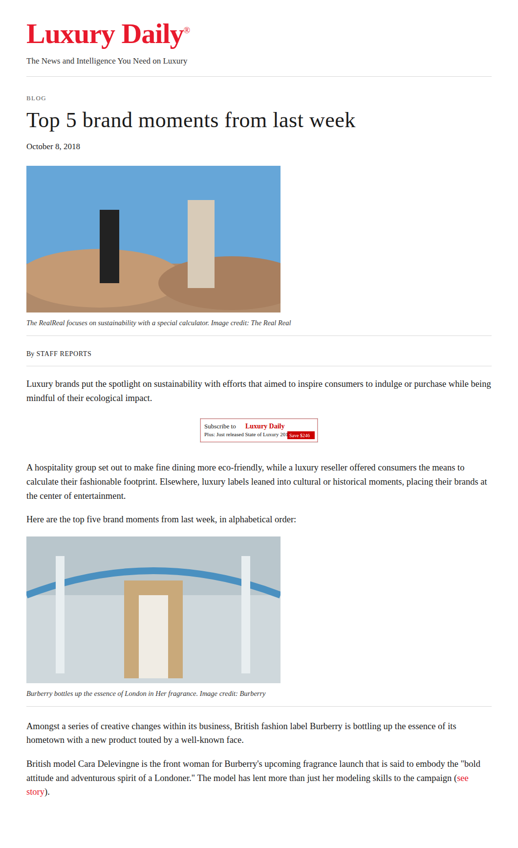Luxury Daily®
The News and Intelligence You Need on Luxury
Blog
Top 5 brand moments from last week
October 8, 2018
The RealReal focuses on sustainability with a special calculator. Image credit: The Real Real
By STAFF REPORTS
Luxury brands put the spotlight on sustainability with efforts that aimed to inspire consumers to indulge or purchase while being mindful of their ecological impact.
A hospitality group set out to make fine dining more eco-friendly, while a luxury reseller offered consumers the means to calculate their fashionable footprint. Elsewhere, luxury labels leaned into cultural or historical moments, placing their brands at the center of entertainment.
Here are the top five brand moments from last week, in alphabetical order:
Burberry bottles up the essence of London in Her fragrance. Image credit: Burberry
Amongst a series of creative changes within its business, British fashion label Burberry is bottling up the essence of its hometown with a new product touted by a well-known face.
British model Cara Delevingne is the front woman for Burberry's upcoming fragrance launch that is said to embody the "bold attitude and adventurous spirit of a Londoner." The model has lent more than just her modeling skills to the campaign (see story).